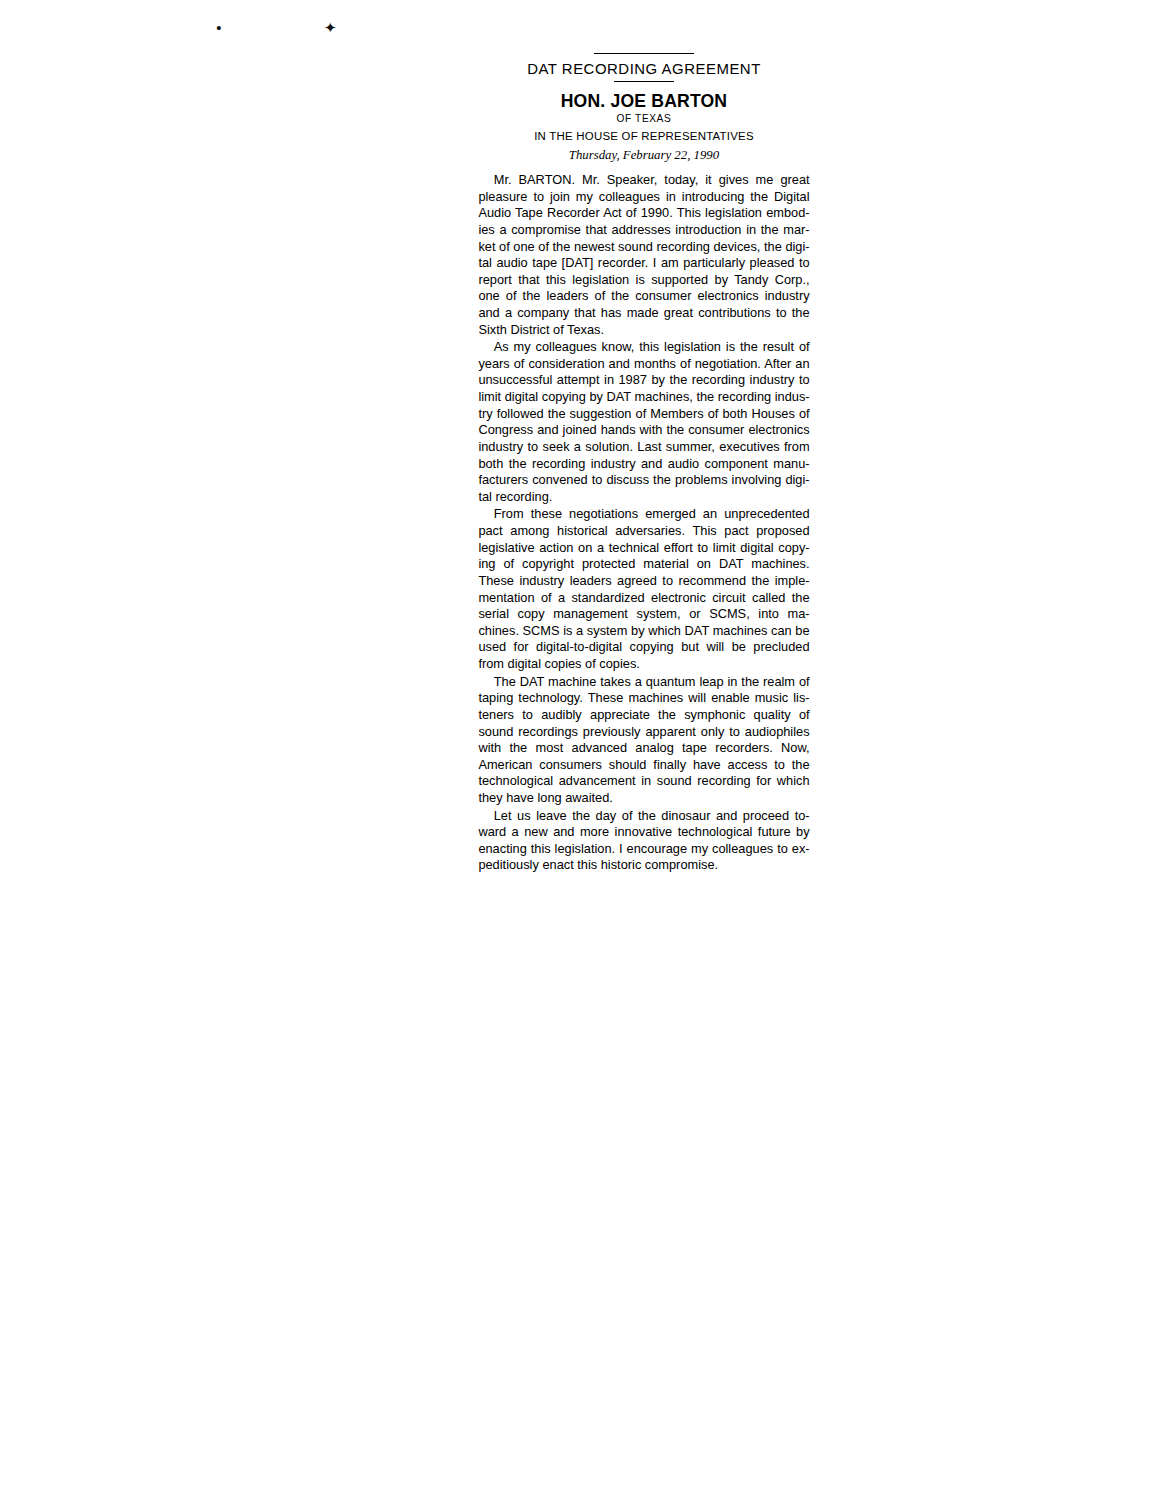• ✦
DAT RECORDING AGREEMENT
HON. JOE BARTON
OF TEXAS
IN THE HOUSE OF REPRESENTATIVES
Thursday, February 22, 1990
Mr. BARTON. Mr. Speaker, today, it gives me great pleasure to join my colleagues in introducing the Digital Audio Tape Recorder Act of 1990. This legislation embodies a compromise that addresses introduction in the market of one of the newest sound recording devices, the digital audio tape [DAT] recorder. I am particularly pleased to report that this legislation is supported by Tandy Corp., one of the leaders of the consumer electronics industry and a company that has made great contributions to the Sixth District of Texas.
As my colleagues know, this legislation is the result of years of consideration and months of negotiation. After an unsuccessful attempt in 1987 by the recording industry to limit digital copying by DAT machines, the recording industry followed the suggestion of Members of both Houses of Congress and joined hands with the consumer electronics industry to seek a solution. Last summer, executives from both the recording industry and audio component manufacturers convened to discuss the problems involving digital recording.
From these negotiations emerged an unprecedented pact among historical adversaries. This pact proposed legislative action on a technical effort to limit digital copying of copyright protected material on DAT machines. These industry leaders agreed to recommend the implementation of a standardized electronic circuit called the serial copy management system, or SCMS, into machines. SCMS is a system by which DAT machines can be used for digital-to-digital copying but will be precluded from digital copies of copies.
The DAT machine takes a quantum leap in the realm of taping technology. These machines will enable music listeners to audibly appreciate the symphonic quality of sound recordings previously apparent only to audiophiles with the most advanced analog tape recorders. Now, American consumers should finally have access to the technological advancement in sound recording for which they have long awaited.
Let us leave the day of the dinosaur and proceed toward a new and more innovative technological future by enacting this legislation. I encourage my colleagues to expeditiously enact this historic compromise.